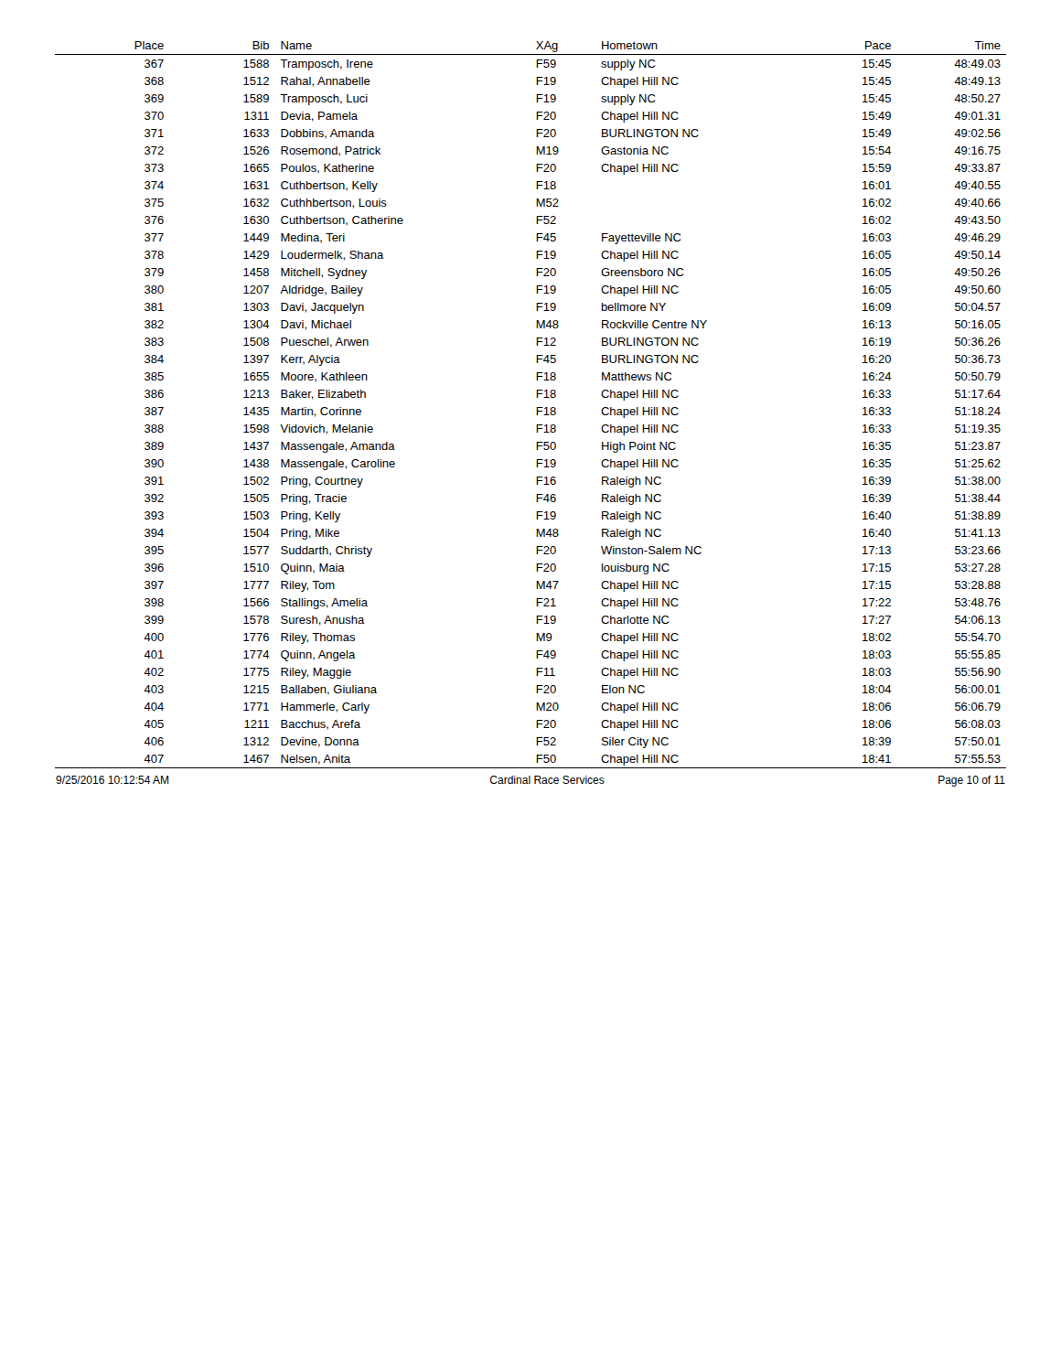| Place | Bib | Name | XAg | Hometown | Pace | Time |
| --- | --- | --- | --- | --- | --- | --- |
| 367 | 1588 | Tramposch, Irene | F59 | supply NC | 15:45 | 48:49.03 |
| 368 | 1512 | Rahal, Annabelle | F19 | Chapel Hill NC | 15:45 | 48:49.13 |
| 369 | 1589 | Tramposch, Luci | F19 | supply NC | 15:45 | 48:50.27 |
| 370 | 1311 | Devia, Pamela | F20 | Chapel Hill NC | 15:49 | 49:01.31 |
| 371 | 1633 | Dobbins, Amanda | F20 | BURLINGTON NC | 15:49 | 49:02.56 |
| 372 | 1526 | Rosemond, Patrick | M19 | Gastonia NC | 15:54 | 49:16.75 |
| 373 | 1665 | Poulos, Katherine | F20 | Chapel Hill NC | 15:59 | 49:33.87 |
| 374 | 1631 | Cuthbertson, Kelly | F18 | | 16:01 | 49:40.55 |
| 375 | 1632 | Cuthhbertson, Louis | M52 | | 16:02 | 49:40.66 |
| 376 | 1630 | Cuthbertson, Catherine | F52 | | 16:02 | 49:43.50 |
| 377 | 1449 | Medina, Teri | F45 | Fayetteville NC | 16:03 | 49:46.29 |
| 378 | 1429 | Loudermelk, Shana | F19 | Chapel Hill NC | 16:05 | 49:50.14 |
| 379 | 1458 | Mitchell, Sydney | F20 | Greensboro NC | 16:05 | 49:50.26 |
| 380 | 1207 | Aldridge, Bailey | F19 | Chapel Hill NC | 16:05 | 49:50.60 |
| 381 | 1303 | Davi, Jacquelyn | F19 | bellmore NY | 16:09 | 50:04.57 |
| 382 | 1304 | Davi, Michael | M48 | Rockville Centre NY | 16:13 | 50:16.05 |
| 383 | 1508 | Pueschel, Arwen | F12 | BURLINGTON NC | 16:19 | 50:36.26 |
| 384 | 1397 | Kerr, Alycia | F45 | BURLINGTON NC | 16:20 | 50:36.73 |
| 385 | 1655 | Moore, Kathleen | F18 | Matthews NC | 16:24 | 50:50.79 |
| 386 | 1213 | Baker, Elizabeth | F18 | Chapel Hill NC | 16:33 | 51:17.64 |
| 387 | 1435 | Martin, Corinne | F18 | Chapel Hill NC | 16:33 | 51:18.24 |
| 388 | 1598 | Vidovich, Melanie | F18 | Chapel Hill NC | 16:33 | 51:19.35 |
| 389 | 1437 | Massengale, Amanda | F50 | High Point NC | 16:35 | 51:23.87 |
| 390 | 1438 | Massengale, Caroline | F19 | Chapel Hill NC | 16:35 | 51:25.62 |
| 391 | 1502 | Pring, Courtney | F16 | Raleigh NC | 16:39 | 51:38.00 |
| 392 | 1505 | Pring, Tracie | F46 | Raleigh NC | 16:39 | 51:38.44 |
| 393 | 1503 | Pring, Kelly | F19 | Raleigh NC | 16:40 | 51:38.89 |
| 394 | 1504 | Pring, Mike | M48 | Raleigh NC | 16:40 | 51:41.13 |
| 395 | 1577 | Suddarth, Christy | F20 | Winston-Salem NC | 17:13 | 53:23.66 |
| 396 | 1510 | Quinn, Maia | F20 | louisburg NC | 17:15 | 53:27.28 |
| 397 | 1777 | Riley, Tom | M47 | Chapel Hill NC | 17:15 | 53:28.88 |
| 398 | 1566 | Stallings, Amelia | F21 | Chapel Hill NC | 17:22 | 53:48.76 |
| 399 | 1578 | Suresh, Anusha | F19 | Charlotte NC | 17:27 | 54:06.13 |
| 400 | 1776 | Riley, Thomas | M9 | Chapel Hill NC | 18:02 | 55:54.70 |
| 401 | 1774 | Quinn, Angela | F49 | Chapel Hill NC | 18:03 | 55:55.85 |
| 402 | 1775 | Riley, Maggie | F11 | Chapel Hill NC | 18:03 | 55:56.90 |
| 403 | 1215 | Ballaben, Giuliana | F20 | Elon NC | 18:04 | 56:00.01 |
| 404 | 1771 | Hammerle, Carly | M20 | Chapel Hill NC | 18:06 | 56:06.79 |
| 405 | 1211 | Bacchus, Arefa | F20 | Chapel Hill NC | 18:06 | 56:08.03 |
| 406 | 1312 | Devine, Donna | F52 | Siler City NC | 18:39 | 57:50.01 |
| 407 | 1467 | Nelsen, Anita | F50 | Chapel Hill NC | 18:41 | 57:55.53 |
| 9/25/2016 10:12:54 AM | Cardinal Race Services | Page 10 of 11 |